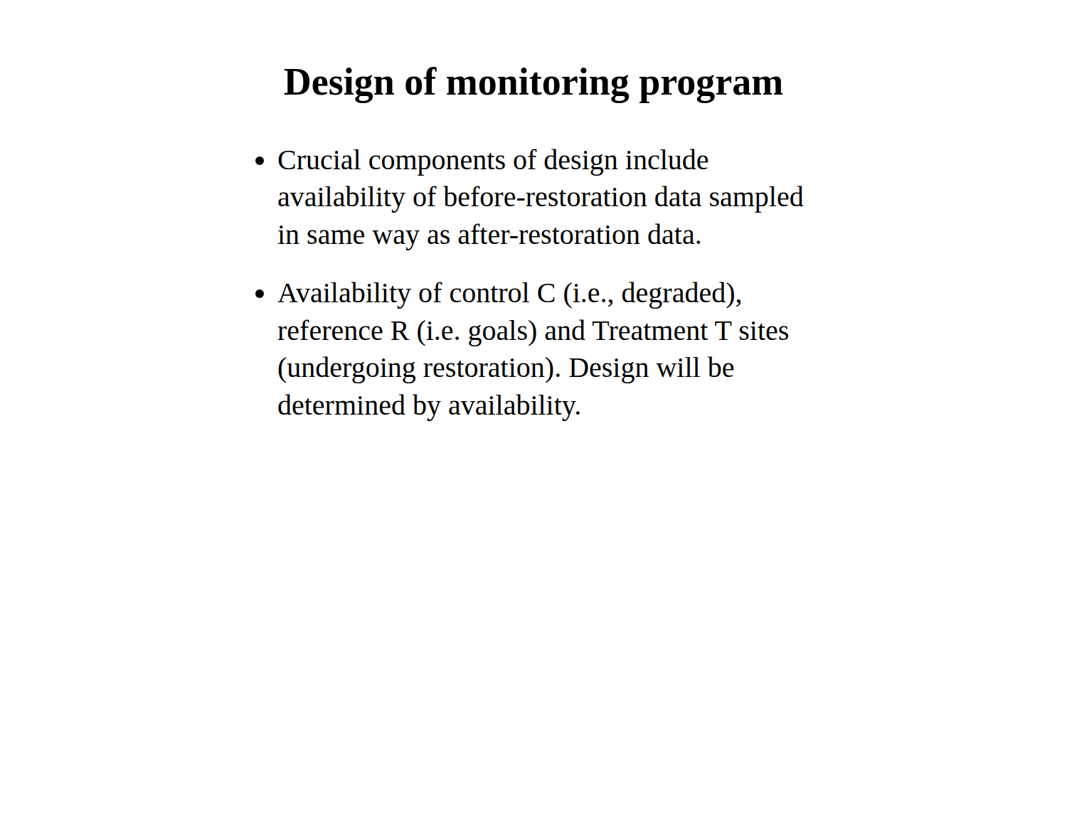Design of monitoring program
Crucial components of design include availability of before-restoration data sampled in same way as after-restoration data.
Availability of control C (i.e., degraded), reference R (i.e. goals) and Treatment T sites (undergoing restoration). Design will be determined by availability.